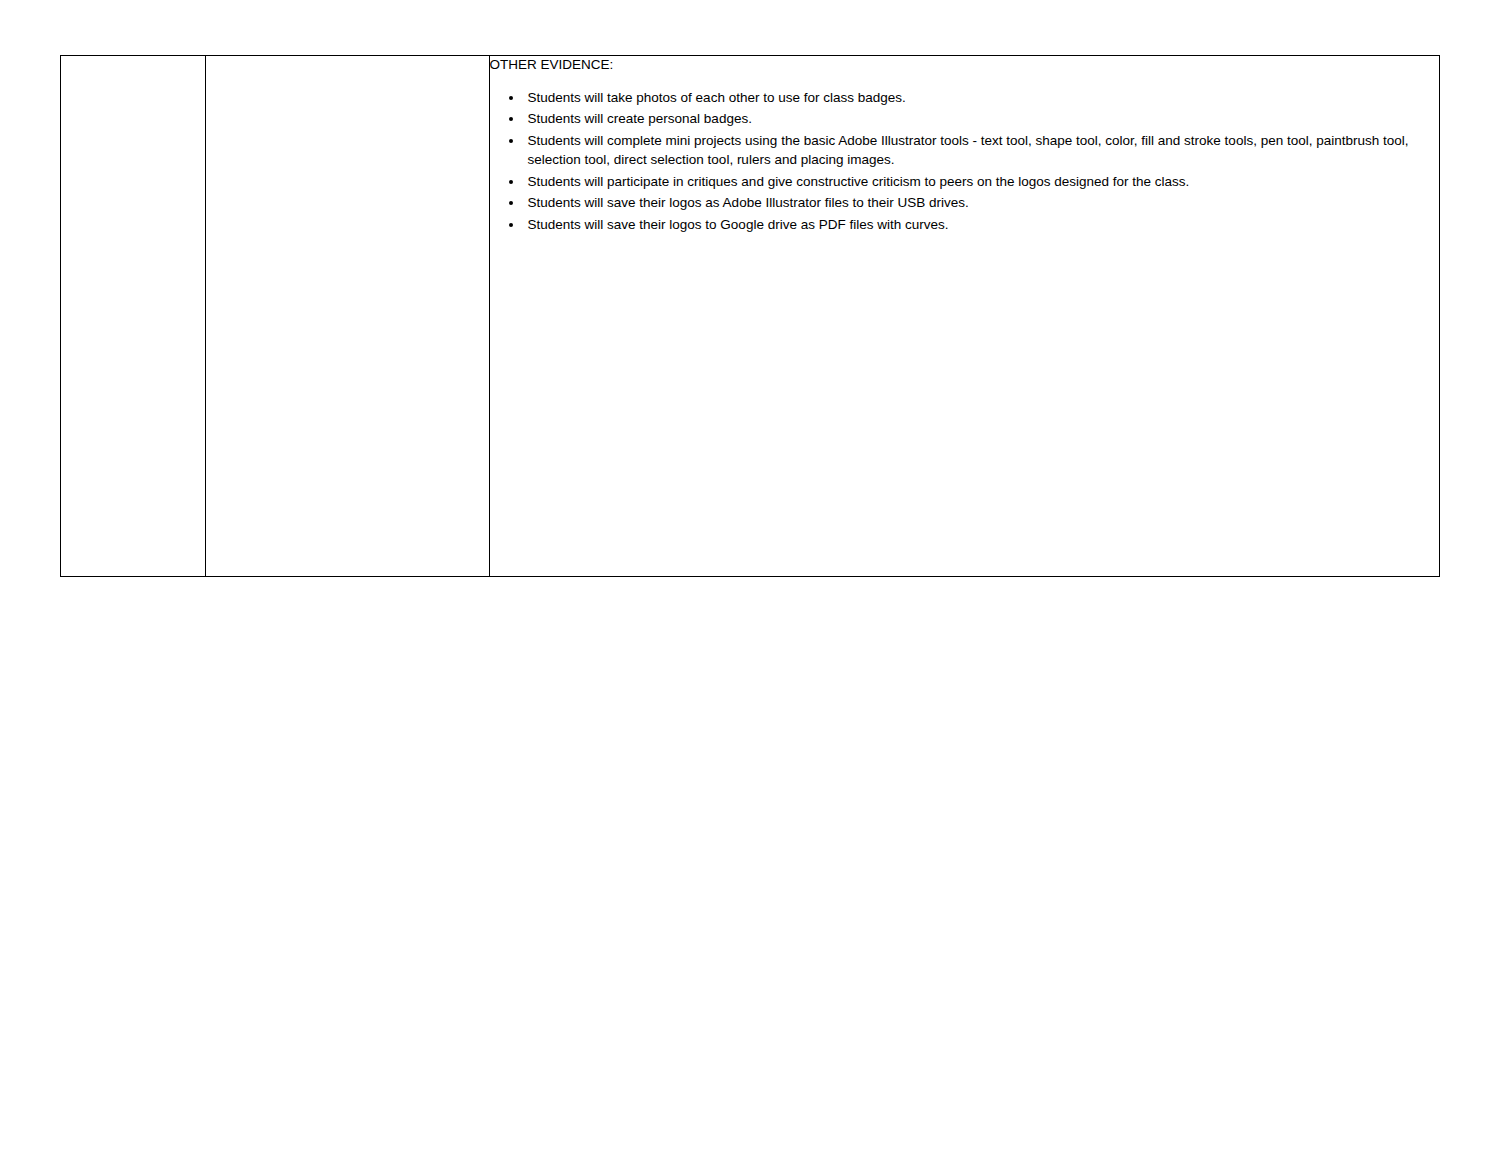| | | OTHER EVIDENCE: Students will take photos of each other to use for class badges. Students will create personal badges. Students will complete mini projects using the basic Adobe Illustrator tools - text tool, shape tool, color, fill and stroke tools, pen tool, paintbrush tool, selection tool, direct selection tool, rulers and placing images. Students will participate in critiques and give constructive criticism to peers on the logos designed for the class. Students will save their logos as Adobe Illustrator files to their USB drives. Students will save their logos to Google drive as PDF files with curves. |